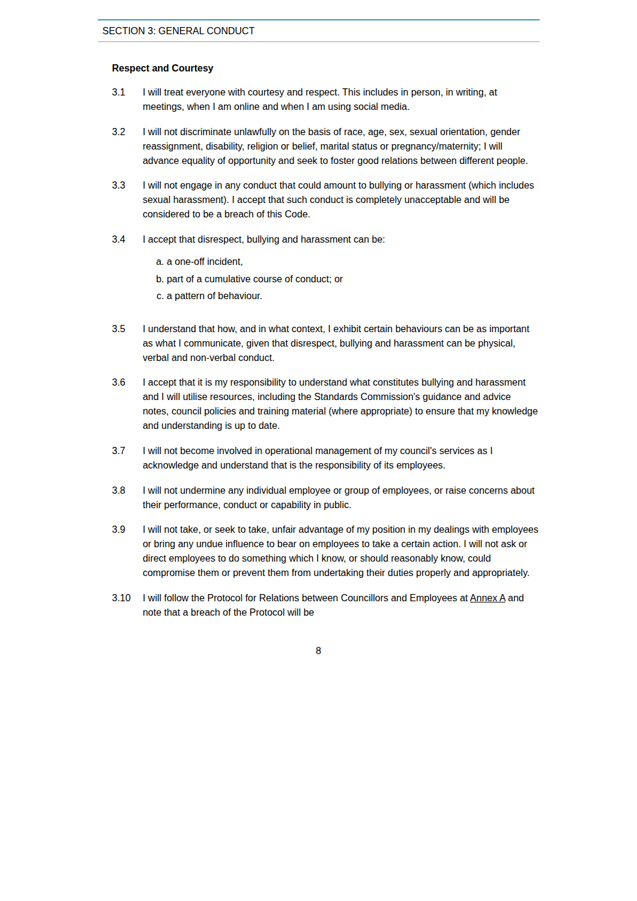SECTION 3: GENERAL CONDUCT
Respect and Courtesy
3.1
I will treat everyone with courtesy and respect. This includes in person, in writing, at meetings, when I am online and when I am using social media.
3.2
I will not discriminate unlawfully on the basis of race, age, sex, sexual orientation, gender reassignment, disability, religion or belief, marital status or pregnancy/maternity; I will advance equality of opportunity and seek to foster good relations between different people.
3.3
I will not engage in any conduct that could amount to bullying or harassment (which includes sexual harassment). I accept that such conduct is completely unacceptable and will be considered to be a breach of this Code.
3.4
I accept that disrespect, bullying and harassment can be:
a one-off incident,
part of a cumulative course of conduct; or
a pattern of behaviour.
3.5
I understand that how, and in what context, I exhibit certain behaviours can be as important as what I communicate, given that disrespect, bullying and harassment can be physical, verbal and non-verbal conduct.
3.6
I accept that it is my responsibility to understand what constitutes bullying and harassment and I will utilise resources, including the Standards Commission's guidance and advice notes, council policies and training material (where appropriate) to ensure that my knowledge and understanding is up to date.
3.7
I will not become involved in operational management of my council's services as I acknowledge and understand that is the responsibility of its employees.
3.8
I will not undermine any individual employee or group of employees, or raise concerns about their performance, conduct or capability in public.
3.9
I will not take, or seek to take, unfair advantage of my position in my dealings with employees or bring any undue influence to bear on employees to take a certain action. I will not ask or direct employees to do something which I know, or should reasonably know, could compromise them or prevent them from undertaking their duties properly and appropriately.
3.10
I will follow the Protocol for Relations between Councillors and Employees at Annex A and note that a breach of the Protocol will be
8